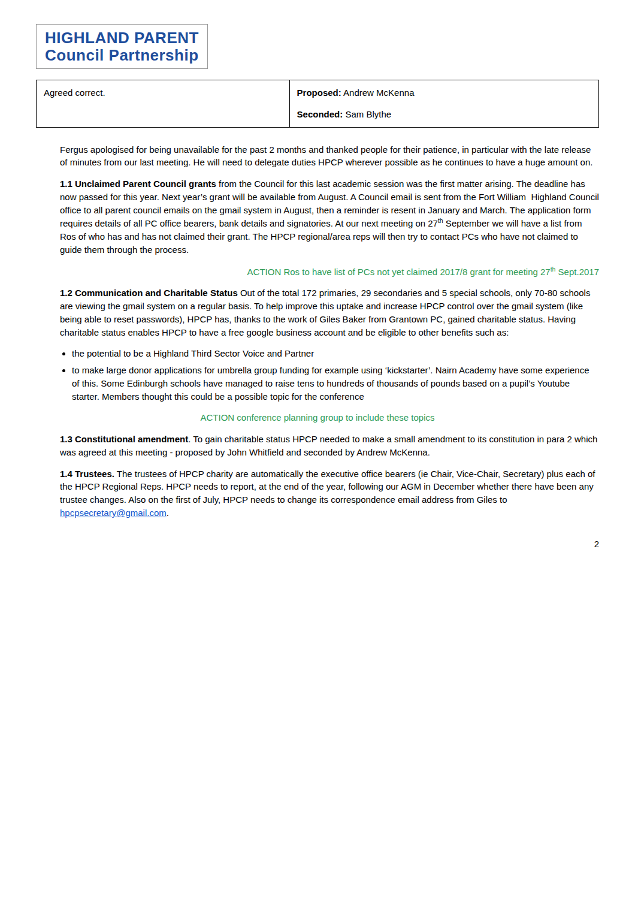HIGHLAND PARENT
Council Partnership
| Agreed correct. | Proposed: Andrew McKenna Seconded: Sam Blythe |
Fergus apologised for being unavailable for the past 2 months and thanked people for their patience, in particular with the late release of minutes from our last meeting. He will need to delegate duties HPCP wherever possible as he continues to have a huge amount on.
1.1 Unclaimed Parent Council grants from the Council for this last academic session was the first matter arising. The deadline has now passed for this year. Next year’s grant will be available from August. A Council email is sent from the Fort William Highland Council office to all parent council emails on the gmail system in August, then a reminder is resent in January and March. The application form requires details of all PC office bearers, bank details and signatories. At our next meeting on 27th September we will have a list from Ros of who has and has not claimed their grant. The HPCP regional/area reps will then try to contact PCs who have not claimed to guide them through the process.
ACTION Ros to have list of PCs not yet claimed 2017/8 grant for meeting 27th Sept.2017
1.2 Communication and Charitable Status Out of the total 172 primaries, 29 secondaries and 5 special schools, only 70-80 schools are viewing the gmail system on a regular basis. To help improve this uptake and increase HPCP control over the gmail system (like being able to reset passwords), HPCP has, thanks to the work of Giles Baker from Grantown PC, gained charitable status. Having charitable status enables HPCP to have a free google business account and be eligible to other benefits such as:
the potential to be a Highland Third Sector Voice and Partner
to make large donor applications for umbrella group funding for example using ‘kickstarter’. Nairn Academy have some experience of this. Some Edinburgh schools have managed to raise tens to hundreds of thousands of pounds based on a pupil’s Youtube starter. Members thought this could be a possible topic for the conference
ACTION conference planning group to include these topics
1.3 Constitutional amendment. To gain charitable status HPCP needed to make a small amendment to its constitution in para 2 which was agreed at this meeting - proposed by John Whitfield and seconded by Andrew McKenna.
1.4 Trustees. The trustees of HPCP charity are automatically the executive office bearers (ie Chair, Vice-Chair, Secretary) plus each of the HPCP Regional Reps. HPCP needs to report, at the end of the year, following our AGM in December whether there have been any trustee changes. Also on the first of July, HPCP needs to change its correspondence email address from Giles to hpcpsecretary@gmail.com.
2